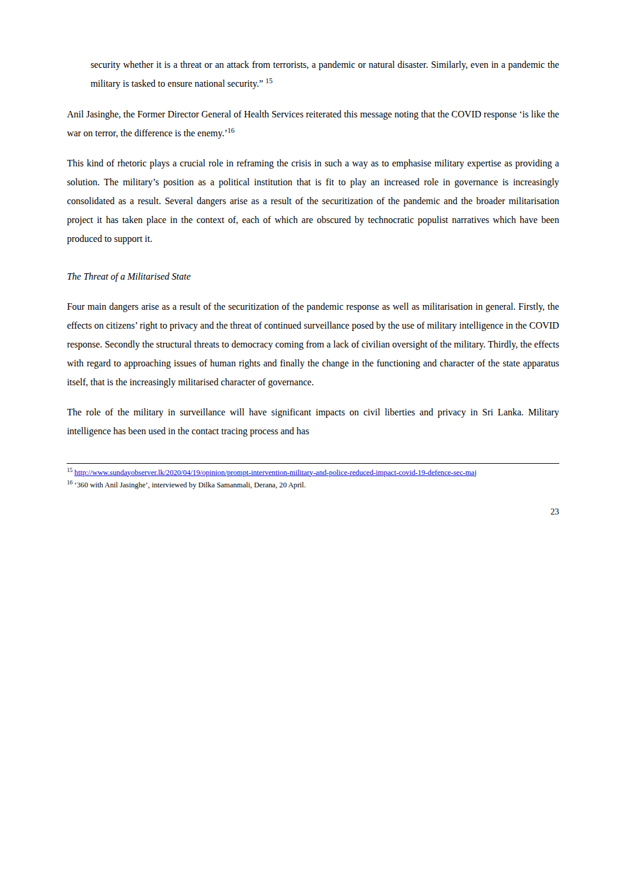security whether it is a threat or an attack from terrorists, a pandemic or natural disaster. Similarly, even in a pandemic the military is tasked to ensure national security.” 15
Anil Jasinghe, the Former Director General of Health Services reiterated this message noting that the COVID response ‘is like the war on terror, the difference is the enemy.’16
This kind of rhetoric plays a crucial role in reframing the crisis in such a way as to emphasise military expertise as providing a solution. The military’s position as a political institution that is fit to play an increased role in governance is increasingly consolidated as a result. Several dangers arise as a result of the securitization of the pandemic and the broader militarisation project it has taken place in the context of, each of which are obscured by technocratic populist narratives which have been produced to support it.
The Threat of a Militarised State
Four main dangers arise as a result of the securitization of the pandemic response as well as militarisation in general. Firstly, the effects on citizens’ right to privacy and the threat of continued surveillance posed by the use of military intelligence in the COVID response. Secondly the structural threats to democracy coming from a lack of civilian oversight of the military. Thirdly, the effects with regard to approaching issues of human rights and finally the change in the functioning and character of the state apparatus itself, that is the increasingly militarised character of governance.
The role of the military in surveillance will have significant impacts on civil liberties and privacy in Sri Lanka. Military intelligence has been used in the contact tracing process and has
15 http://www.sundayobserver.lk/2020/04/19/opinion/prompt-intervention-military-and-police-reduced-impact-covid-19-defence-sec-maj
16 ‘360 with Anil Jasinghe’, interviewed by Dilka Samanmali, Derana, 20 April.
23